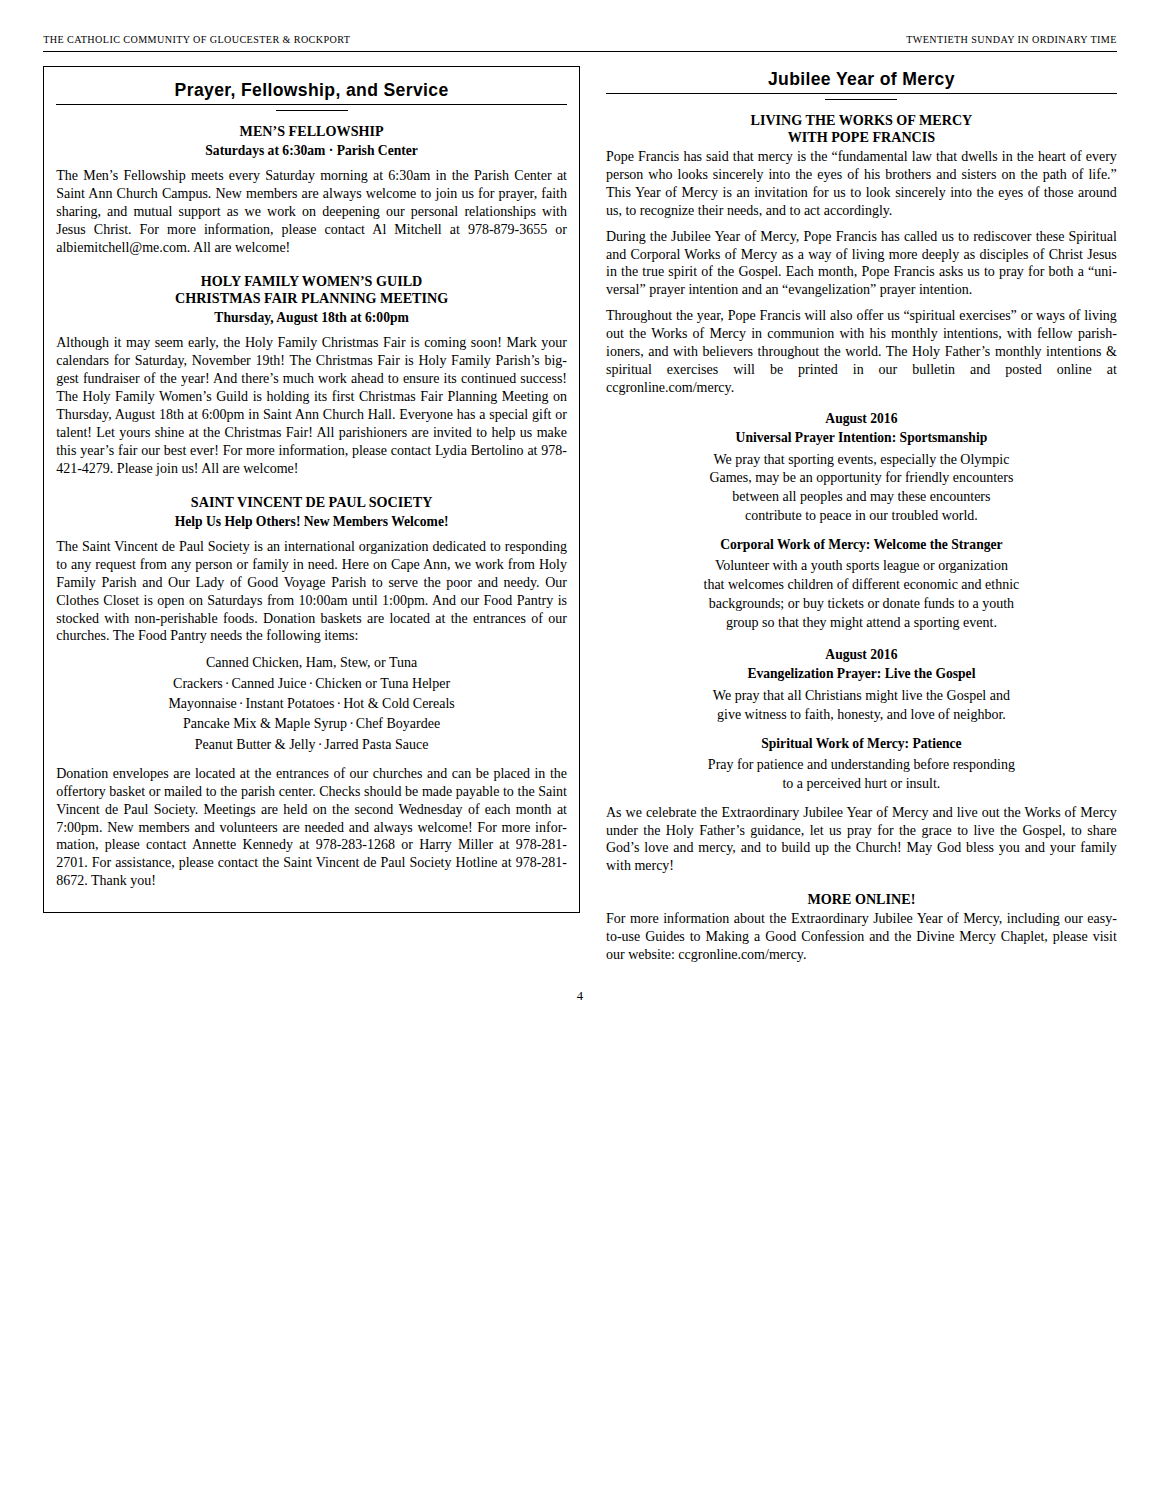The Catholic Community of Gloucester & Rockport Twentieth Sunday in Ordinary Time
Prayer, Fellowship, and Service
MEN’S FELLOWSHIP
Saturdays at 6:30am · Parish Center
The Men’s Fellowship meets every Saturday morning at 6:30am in the Parish Center at Saint Ann Church Campus. New members are always welcome to join us for prayer, faith sharing, and mutual support as we work on deepening our personal relationships with Jesus Christ. For more information, please contact Al Mitchell at 978-879-3655 or albiemitchell@me.com. All are welcome!
HOLY FAMILY WOMEN’S GUILD
CHRISTMAS FAIR PLANNING MEETING
Thursday, August 18th at 6:00pm
Although it may seem early, the Holy Family Christmas Fair is coming soon! Mark your calendars for Saturday, November 19th! The Christmas Fair is Holy Family Parish’s biggest fundraiser of the year! And there’s much work ahead to ensure its continued success! The Holy Family Women’s Guild is holding its first Christmas Fair Planning Meeting on Thursday, August 18th at 6:00pm in Saint Ann Church Hall. Everyone has a special gift or talent! Let yours shine at the Christmas Fair! All parishioners are invited to help us make this year’s fair our best ever! For more information, please contact Lydia Bertolino at 978-421-4279. Please join us! All are welcome!
SAINT VINCENT DE PAUL SOCIETY
Help Us Help Others! New Members Welcome!
The Saint Vincent de Paul Society is an international organization dedicated to responding to any request from any person or family in need. Here on Cape Ann, we work from Holy Family Parish and Our Lady of Good Voyage Parish to serve the poor and needy. Our Clothes Closet is open on Saturdays from 10:00am until 1:00pm. And our Food Pantry is stocked with non-perishable foods. Donation baskets are located at the entrances of our churches. The Food Pantry needs the following items:
Canned Chicken, Ham, Stew, or Tuna
Crackers·Canned Juice·Chicken or Tuna Helper
Mayonnaise·Instant Potatoes·Hot & Cold Cereals
Pancake Mix & Maple Syrup·Chef Boyardee
Peanut Butter & Jelly·Jarred Pasta Sauce
Donation envelopes are located at the entrances of our churches and can be placed in the offertory basket or mailed to the parish center. Checks should be made payable to the Saint Vincent de Paul Society. Meetings are held on the second Wednesday of each month at 7:00pm. New members and volunteers are needed and always welcome! For more information, please contact Annette Kennedy at 978-283-1268 or Harry Miller at 978-281-2701. For assistance, please contact the Saint Vincent de Paul Society Hotline at 978-281-8672. Thank you!
Jubilee Year of Mercy
LIVING THE WORKS OF MERCY
WITH POPE FRANCIS
Pope Francis has said that mercy is the “fundamental law that dwells in the heart of every person who looks sincerely into the eyes of his brothers and sisters on the path of life.” This Year of Mercy is an invitation for us to look sincerely into the eyes of those around us, to recognize their needs, and to act accordingly.
During the Jubilee Year of Mercy, Pope Francis has called us to rediscover these Spiritual and Corporal Works of Mercy as a way of living more deeply as disciples of Christ Jesus in the true spirit of the Gospel. Each month, Pope Francis asks us to pray for both a “universal” prayer intention and an “evangelization” prayer intention.
Throughout the year, Pope Francis will also offer us “spiritual exercises” or ways of living out the Works of Mercy in communion with his monthly intentions, with fellow parishioners, and with believers throughout the world. The Holy Father’s monthly intentions & spiritual exercises will be printed in our bulletin and posted online at ccgronline.com/mercy.
August 2016
Universal Prayer Intention: Sportsmanship
We pray that sporting events, especially the Olympic
Games, may be an opportunity for friendly encounters
between all peoples and may these encounters
contribute to peace in our troubled world.
Corporal Work of Mercy: Welcome the Stranger
Volunteer with a youth sports league or organization
that welcomes children of different economic and ethnic
backgrounds; or buy tickets or donate funds to a youth
group so that they might attend a sporting event.
August 2016
Evangelization Prayer: Live the Gospel
We pray that all Christians might live the Gospel and
give witness to faith, honesty, and love of neighbor.
Spiritual Work of Mercy: Patience
Pray for patience and understanding before responding
to a perceived hurt or insult.
As we celebrate the Extraordinary Jubilee Year of Mercy and live out the Works of Mercy under the Holy Father’s guidance, let us pray for the grace to live the Gospel, to share God’s love and mercy, and to build up the Church! May God bless you and your family with mercy!
MORE ONLINE!
For more information about the Extraordinary Jubilee Year of Mercy, including our easy-to-use Guides to Making a Good Confession and the Divine Mercy Chaplet, please visit our website: ccgronline.com/mercy.
4